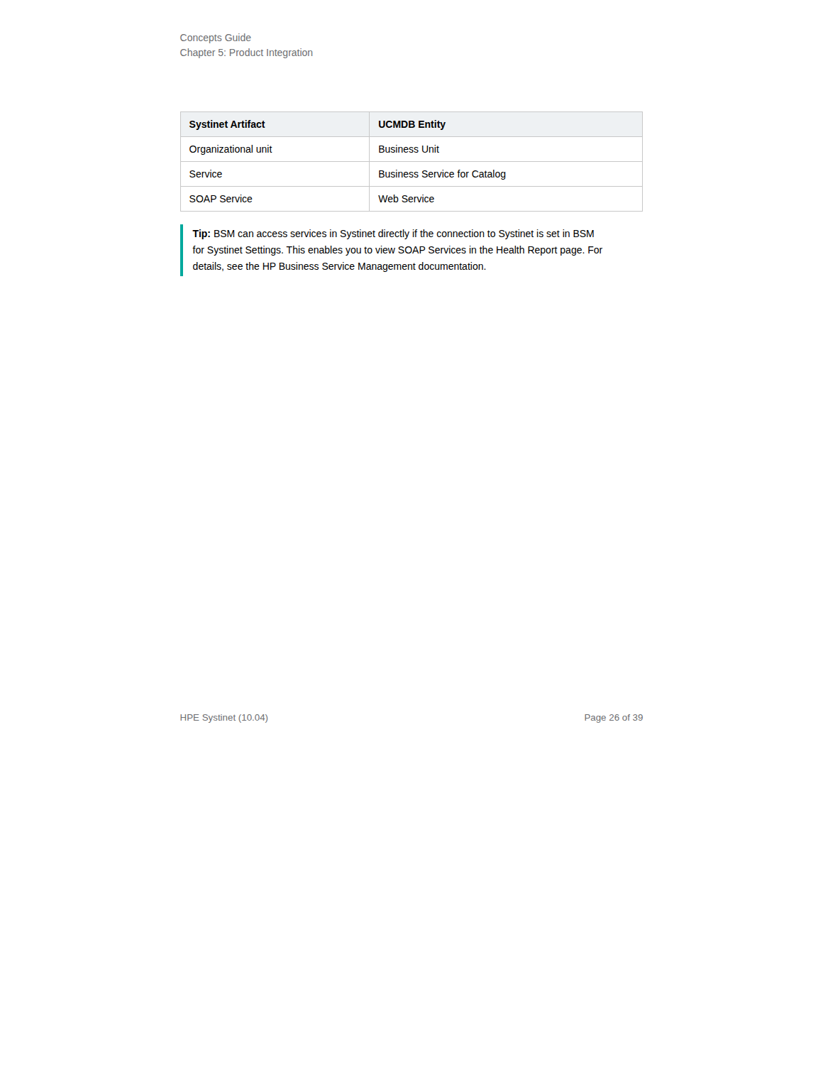Concepts Guide
Chapter 5: Product Integration
| Systinet Artifact | UCMDB Entity |
| --- | --- |
| Organizational unit | Business Unit |
| Service | Business Service for Catalog |
| SOAP Service | Web Service |
Tip: BSM can access services in Systinet directly if the connection to Systinet is set in BSM for Systinet Settings. This enables you to view SOAP Services in the Health Report page. For details, see the HP Business Service Management documentation.
HPE Systinet (10.04) Page 26 of 39